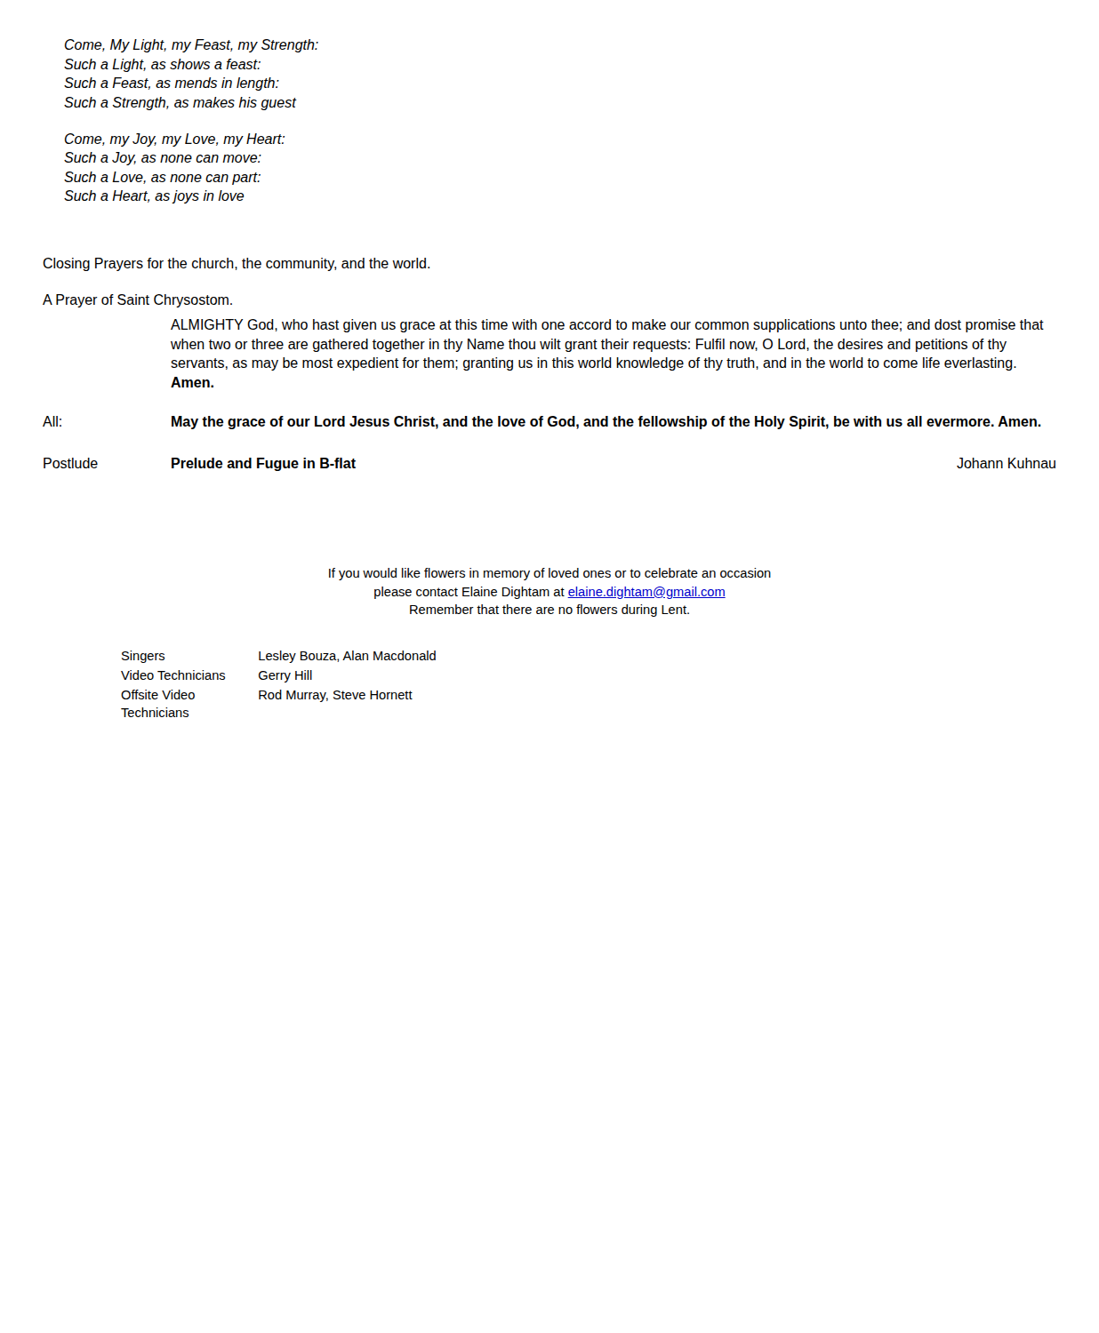Come, My Light, my Feast, my Strength:
Such a Light, as shows a feast:
Such a Feast, as mends in length:
Such a Strength, as makes his guest
Come, my Joy, my Love, my Heart:
Such a Joy, as none can move:
Such a Love, as none can part:
Such a Heart, as joys in love
Closing Prayers for the church, the community, and the world.
A Prayer of Saint Chrysostom.
ALMIGHTY God, who hast given us grace at this time with one accord to make our common supplications unto thee; and dost promise that when two or three are gathered together in thy Name thou wilt grant their requests: Fulfil now, O Lord, the desires and petitions of thy servants, as may be most expedient for them; granting us in this world knowledge of thy truth, and in the world to come life everlasting. Amen.
All:
May the grace of our Lord Jesus Christ, and the love of God, and the fellowship of the Holy Spirit, be with us all evermore. Amen.
Postlude
Prelude and Fugue in B-flat
Johann Kuhnau
If you would like flowers in memory of loved ones or to celebrate an occasion
please contact Elaine Dightam at elaine.dightam@gmail.com
Remember that there are no flowers during Lent.
| Singers | Lesley Bouza, Alan Macdonald |
| Video Technicians | Gerry Hill |
| Offsite Video Technicians | Rod Murray, Steve Hornett |